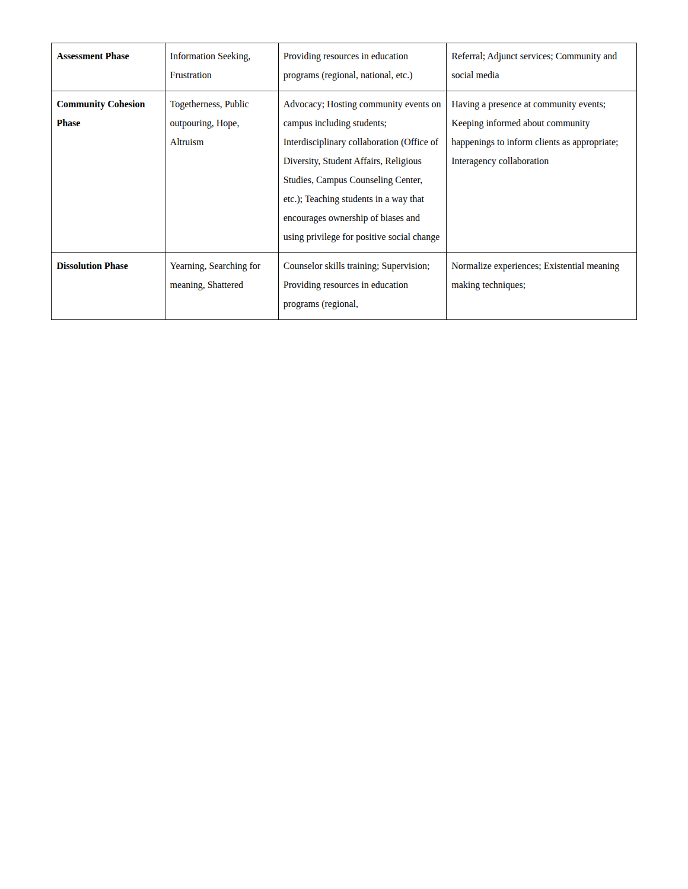| Assessment Phase | Information Seeking, Frustration | Providing resources in education programs (regional, national, etc.) | Referral; Adjunct services; Community and social media |
| Community Cohesion Phase | Togetherness, Public outpouring, Hope, Altruism | Advocacy; Hosting community events on campus including students; Interdisciplinary collaboration (Office of Diversity, Student Affairs, Religious Studies, Campus Counseling Center, etc.); Teaching students in a way that encourages ownership of biases and using privilege for positive social change | Having a presence at community events; Keeping informed about community happenings to inform clients as appropriate; Interagency collaboration |
| Dissolution Phase | Yearning, Searching for meaning, Shattered | Counselor skills training; Supervision; Providing resources in education programs (regional, | Normalize experiences; Existential meaning making techniques; |